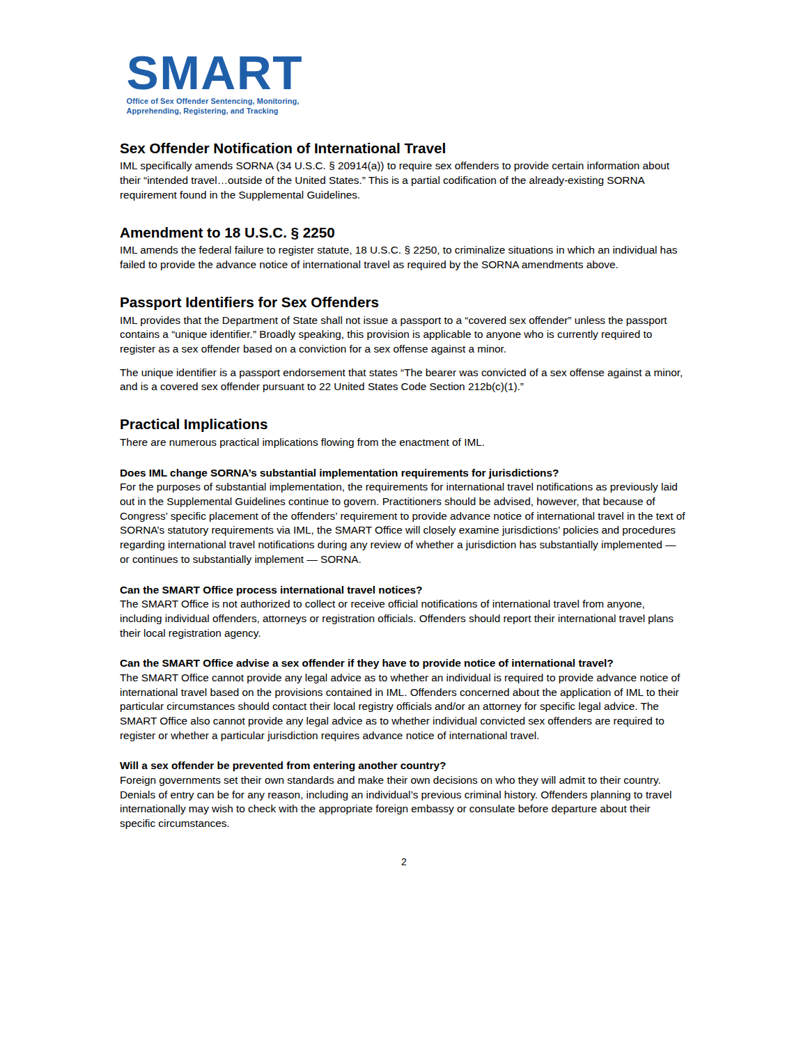SMART Office of Sex Offender Sentencing, Monitoring,
Apprehending, Registering, and Tracking
Sex Offender Notification of International Travel
IML specifically amends SORNA (34 U.S.C. § 20914(a)) to require sex offenders to provide certain information about their “intended travel…outside of the United States.” This is a partial codification of the already-existing SORNA requirement found in the Supplemental Guidelines.
Amendment to 18 U.S.C. § 2250
IML amends the federal failure to register statute, 18 U.S.C. § 2250, to criminalize situations in which an individual has failed to provide the advance notice of international travel as required by the SORNA amendments above.
Passport Identifiers for Sex Offenders
IML provides that the Department of State shall not issue a passport to a “covered sex offender” unless the passport contains a “unique identifier.” Broadly speaking, this provision is applicable to anyone who is currently required to register as a sex offender based on a conviction for a sex offense against a minor.
The unique identifier is a passport endorsement that states “The bearer was convicted of a sex offense against a minor, and is a covered sex offender pursuant to 22 United States Code Section 212b(c)(1).”
Practical Implications
There are numerous practical implications flowing from the enactment of IML.
Does IML change SORNA’s substantial implementation requirements for jurisdictions?
For the purposes of substantial implementation, the requirements for international travel notifications as previously laid out in the Supplemental Guidelines continue to govern. Practitioners should be advised, however, that because of Congress’ specific placement of the offenders’ requirement to provide advance notice of international travel in the text of SORNA’s statutory requirements via IML, the SMART Office will closely examine jurisdictions’ policies and procedures regarding international travel notifications during any review of whether a jurisdiction has substantially implemented — or continues to substantially implement — SORNA.
Can the SMART Office process international travel notices?
The SMART Office is not authorized to collect or receive official notifications of international travel from anyone, including individual offenders, attorneys or registration officials. Offenders should report their international travel plans their local registration agency.
Can the SMART Office advise a sex offender if they have to provide notice of international travel?
The SMART Office cannot provide any legal advice as to whether an individual is required to provide advance notice of international travel based on the provisions contained in IML. Offenders concerned about the application of IML to their particular circumstances should contact their local registry officials and/or an attorney for specific legal advice. The SMART Office also cannot provide any legal advice as to whether individual convicted sex offenders are required to register or whether a particular jurisdiction requires advance notice of international travel.
Will a sex offender be prevented from entering another country?
Foreign governments set their own standards and make their own decisions on who they will admit to their country. Denials of entry can be for any reason, including an individual’s previous criminal history. Offenders planning to travel internationally may wish to check with the appropriate foreign embassy or consulate before departure about their specific circumstances.
2